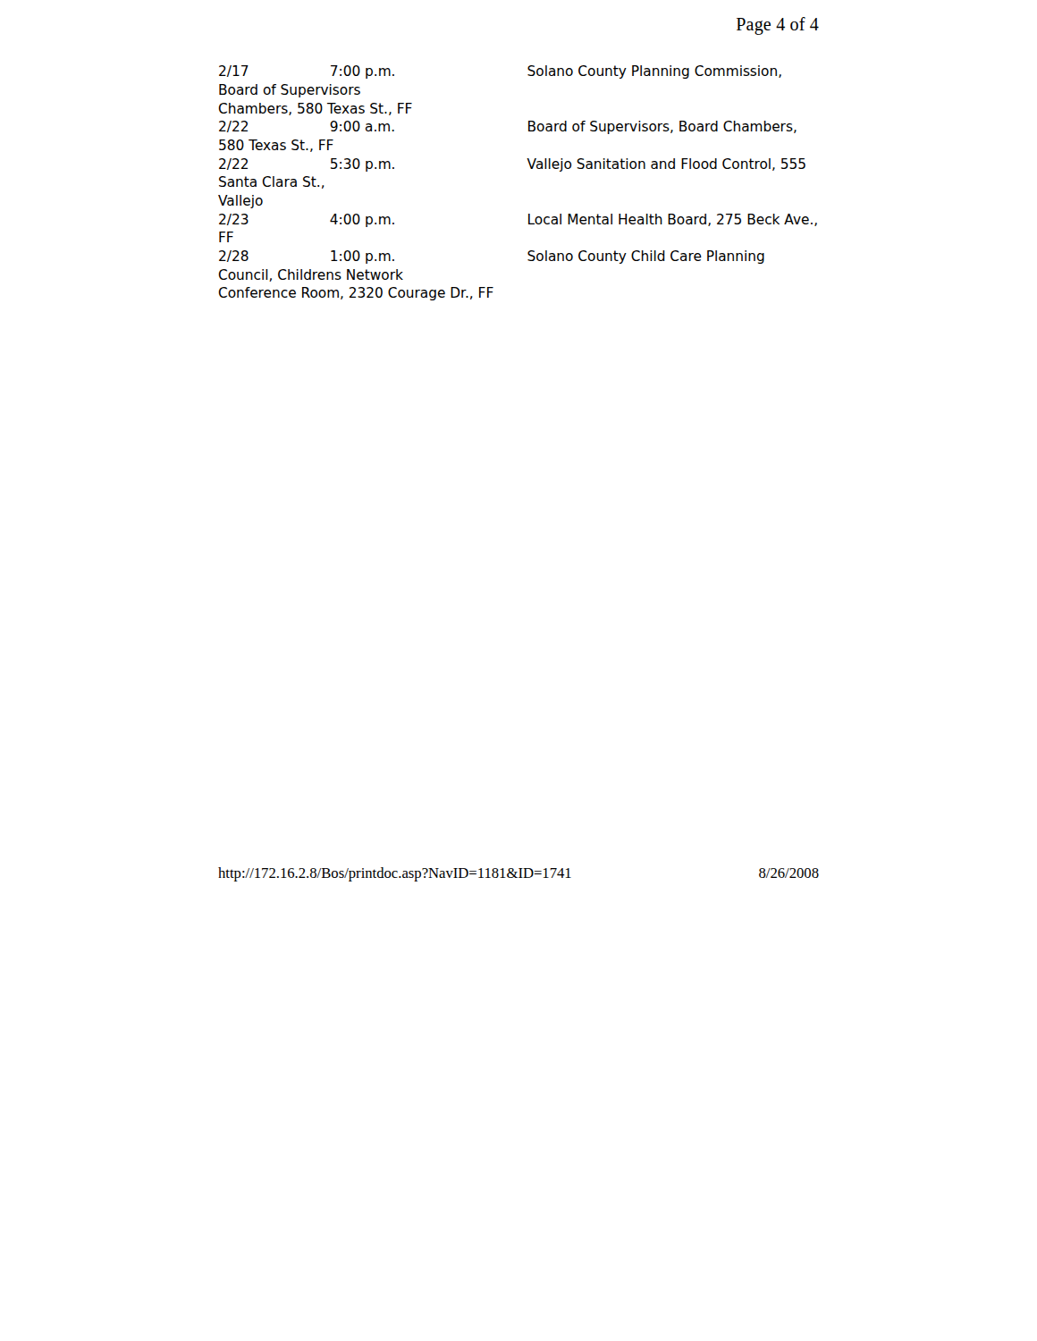Page 4 of 4
2/177:00 p.m. Solano County Planning Commission, Board of Supervisors Chambers, 580 Texas St., FF
2/229:00 a.m. Board of Supervisors, Board Chambers, 580 Texas St., FF
2/225:30 p.m. Vallejo Sanitation and Flood Control, 555 Santa Clara St., Vallejo
2/234:00 p.m. Local Mental Health Board, 275 Beck Ave., FF
2/281:00 p.m. Solano County Child Care Planning Council, Childrens Network Conference Room, 2320 Courage Dr., FF
http://172.16.2.8/Bos/printdoc.asp?NavID=1181&ID=1741 8/26/2008